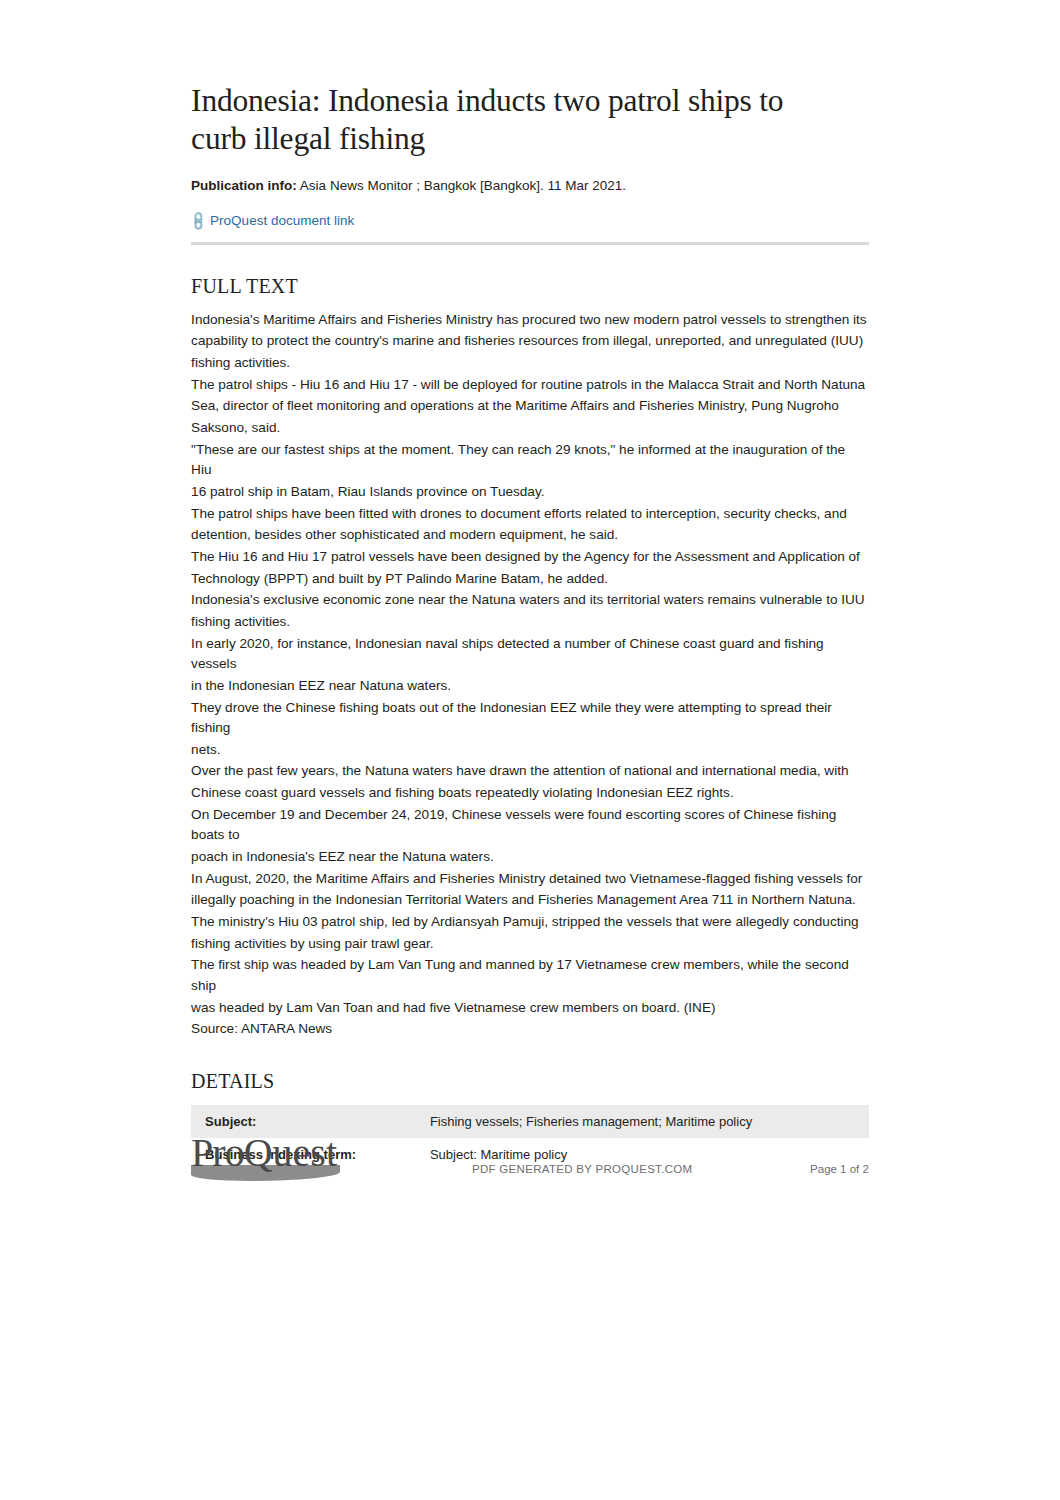Indonesia: Indonesia inducts two patrol ships to
curb illegal fishing
Publication info: Asia News Monitor ; Bangkok [Bangkok]. 11 Mar 2021.
🔗ProQuest document link
FULL TEXT
Indonesia's Maritime Affairs and Fisheries Ministry has procured two new modern patrol vessels to strengthen its
capability to protect the country's marine and fisheries resources from illegal, unreported, and unregulated (IUU)
fishing activities.
The patrol ships - Hiu 16 and Hiu 17 - will be deployed for routine patrols in the Malacca Strait and North Natuna
Sea, director of fleet monitoring and operations at the Maritime Affairs and Fisheries Ministry, Pung Nugroho
Saksono, said.
"These are our fastest ships at the moment. They can reach 29 knots," he informed at the inauguration of the Hiu
16 patrol ship in Batam, Riau Islands province on Tuesday.
The patrol ships have been fitted with drones to document efforts related to interception, security checks, and
detention, besides other sophisticated and modern equipment, he said.
The Hiu 16 and Hiu 17 patrol vessels have been designed by the Agency for the Assessment and Application of
Technology (BPPT) and built by PT Palindo Marine Batam, he added.
Indonesia's exclusive economic zone near the Natuna waters and its territorial waters remains vulnerable to IUU
fishing activities.
In early 2020, for instance, Indonesian naval ships detected a number of Chinese coast guard and fishing vessels
in the Indonesian EEZ near Natuna waters.
They drove the Chinese fishing boats out of the Indonesian EEZ while they were attempting to spread their fishing
nets.
Over the past few years, the Natuna waters have drawn the attention of national and international media, with
Chinese coast guard vessels and fishing boats repeatedly violating Indonesian EEZ rights.
On December 19 and December 24, 2019, Chinese vessels were found escorting scores of Chinese fishing boats to
poach in Indonesia's EEZ near the Natuna waters.
In August, 2020, the Maritime Affairs and Fisheries Ministry detained two Vietnamese-flagged fishing vessels for
illegally poaching in the Indonesian Territorial Waters and Fisheries Management Area 711 in Northern Natuna.
The ministry's Hiu 03 patrol ship, led by Ardiansyah Pamuji, stripped the vessels that were allegedly conducting
fishing activities by using pair trawl gear.
The first ship was headed by Lam Van Tung and manned by 17 Vietnamese crew members, while the second ship
was headed by Lam Van Toan and had five Vietnamese crew members on board. (INE)
Source: ANTARA News
DETAILS
| Subject: | Fishing vessels; Fisheries management; Maritime policy |
| Business indexing term: | Subject: Maritime policy |
Pro Quest
PDF GENERATED BY PROQUEST.COM
Page 1 of 2